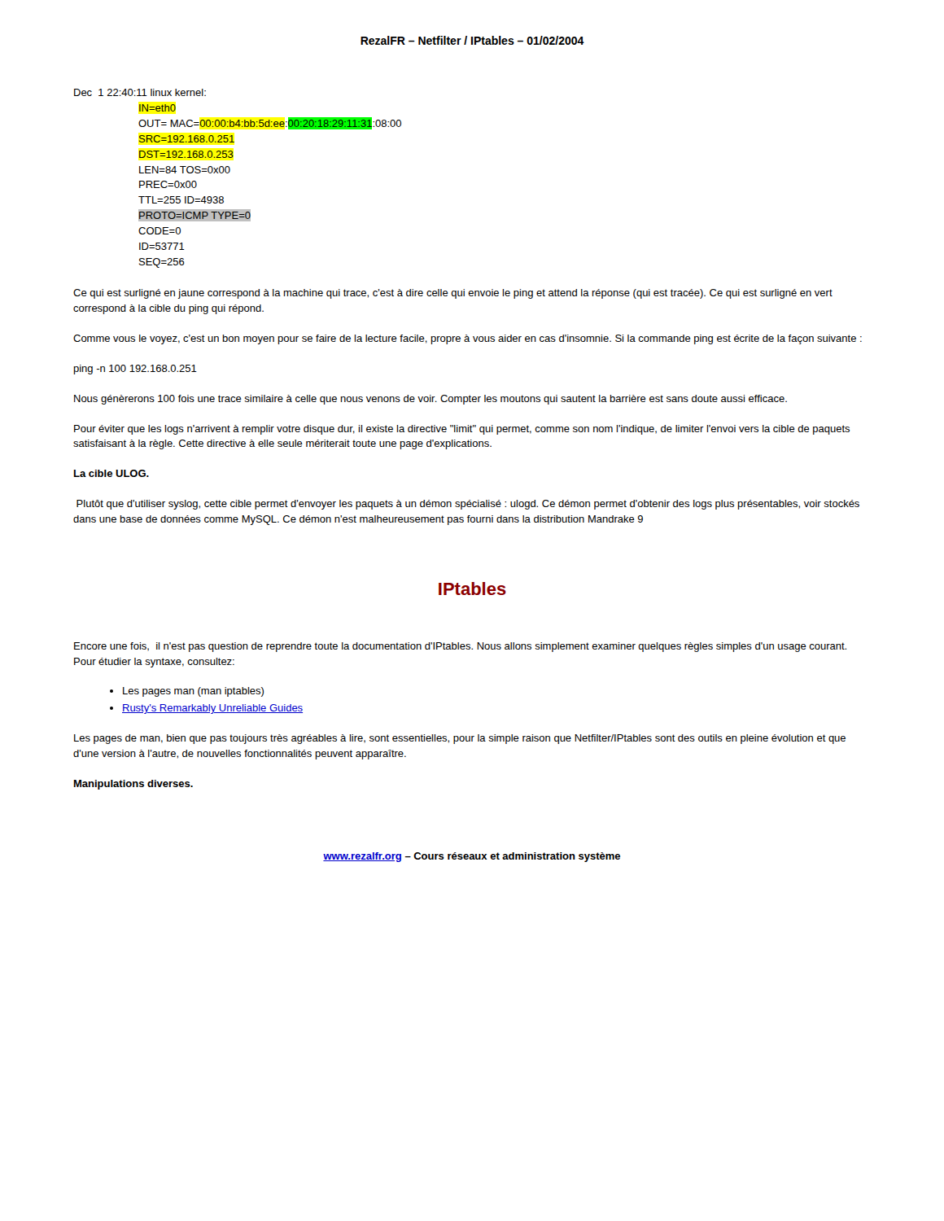RezalFR – Netfilter / IPtables – 01/02/2004
Dec 1 22:40:11 linux kernel:
IN=eth0
OUT= MAC=00:00:b4:bb:5d:ee:00:20:18:29:11:31:08:00
SRC=192.168.0.251
DST=192.168.0.253
LEN=84 TOS=0x00
PREC=0x00
TTL=255 ID=4938
PROTO=ICMP TYPE=0
CODE=0
ID=53771
SEQ=256
Ce qui est surligné en jaune correspond à la machine qui trace, c'est à dire celle qui envoie le ping et attend la réponse (qui est tracée). Ce qui est surligné en vert correspond à la cible du ping qui répond.
Comme vous le voyez, c'est un bon moyen pour se faire de la lecture facile, propre à vous aider en cas d'insomnie. Si la commande ping est écrite de la façon suivante :
ping -n 100 192.168.0.251
Nous génèrerons 100 fois une trace similaire à celle que nous venons de voir. Compter les moutons qui sautent la barrière est sans doute aussi efficace.
Pour éviter que les logs n'arrivent à remplir votre disque dur, il existe la directive "limit" qui permet, comme son nom l'indique, de limiter l'envoi vers la cible de paquets satisfaisant à la règle. Cette directive à elle seule mériterait toute une page d'explications.
La cible ULOG.
Plutôt que d'utiliser syslog, cette cible permet d'envoyer les paquets à un démon spécialisé : ulogd. Ce démon permet d'obtenir des logs plus présentables, voir stockés dans une base de données comme MySQL. Ce démon n'est malheureusement pas fourni dans la distribution Mandrake 9
IPtables
Encore une fois, il n'est pas question de reprendre toute la documentation d'IPtables. Nous allons simplement examiner quelques règles simples d'un usage courant. Pour étudier la syntaxe, consultez:
Les pages man (man iptables)
Rusty's Remarkably Unreliable Guides
Les pages de man, bien que pas toujours très agréables à lire, sont essentielles, pour la simple raison que Netfilter/IPtables sont des outils en pleine évolution et que d'une version à l'autre, de nouvelles fonctionnalités peuvent apparaître.
Manipulations diverses.
www.rezalfr.org – Cours réseaux et administration système